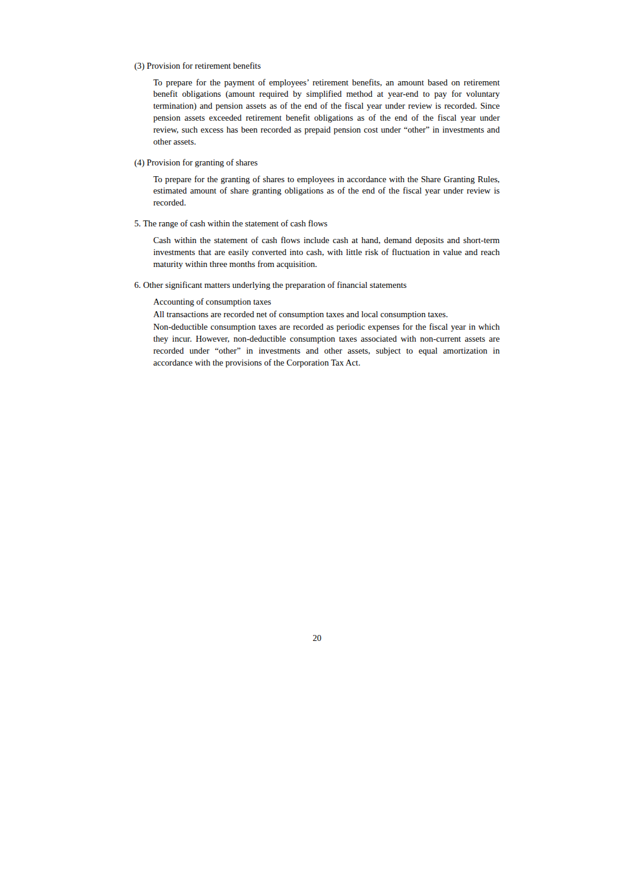(3) Provision for retirement benefits
To prepare for the payment of employees’ retirement benefits, an amount based on retirement benefit obligations (amount required by simplified method at year-end to pay for voluntary termination) and pension assets as of the end of the fiscal year under review is recorded. Since pension assets exceeded retirement benefit obligations as of the end of the fiscal year under review, such excess has been recorded as prepaid pension cost under “other” in investments and other assets.
(4) Provision for granting of shares
To prepare for the granting of shares to employees in accordance with the Share Granting Rules, estimated amount of share granting obligations as of the end of the fiscal year under review is recorded.
5. The range of cash within the statement of cash flows
Cash within the statement of cash flows include cash at hand, demand deposits and short-term investments that are easily converted into cash, with little risk of fluctuation in value and reach maturity within three months from acquisition.
6. Other significant matters underlying the preparation of financial statements
Accounting of consumption taxes
All transactions are recorded net of consumption taxes and local consumption taxes.
Non-deductible consumption taxes are recorded as periodic expenses for the fiscal year in which they incur. However, non-deductible consumption taxes associated with non-current assets are recorded under “other” in investments and other assets, subject to equal amortization in accordance with the provisions of the Corporation Tax Act.
20